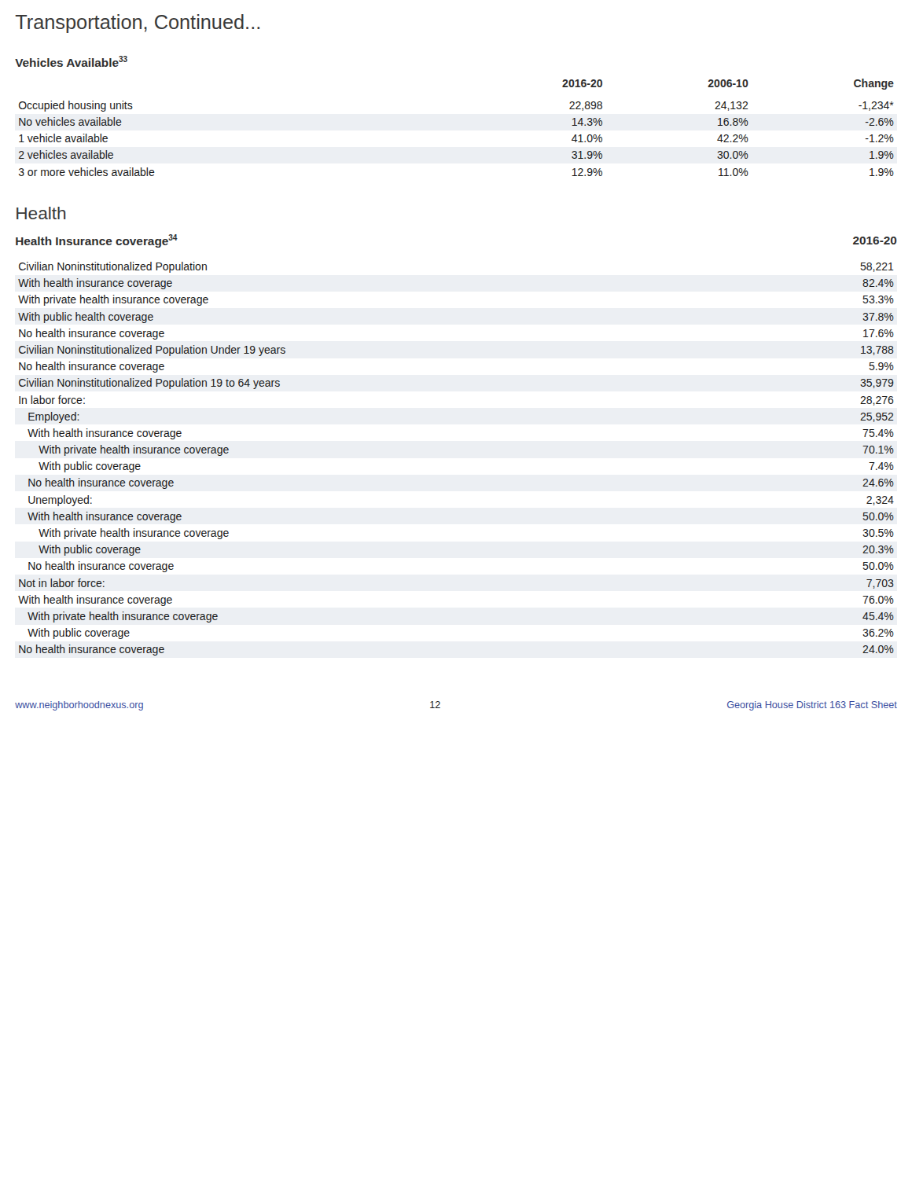Transportation, Continued...
Vehicles Available 33
| | 2016-20 | 2006-10 | Change |
| --- | --- | --- | --- |
| Occupied housing units | 22,898 | 24,132 | -1,234* |
| No vehicles available | 14.3% | 16.8% | -2.6% |
| 1 vehicle available | 41.0% | 42.2% | -1.2% |
| 2 vehicles available | 31.9% | 30.0% | 1.9% |
| 3 or more vehicles available | 12.9% | 11.0% | 1.9% |
Health
Health Insurance coverage 34 2016-20
| Civilian Noninstitutionalized Population | 58,221 |
| With health insurance coverage | 82.4% |
| With private health insurance coverage | 53.3% |
| With public health coverage | 37.8% |
| No health insurance coverage | 17.6% |
| Civilian Noninstitutionalized Population Under 19 years | 13,788 |
| No health insurance coverage | 5.9% |
| Civilian Noninstitutionalized Population 19 to 64 years | 35,979 |
| In labor force: | 28,276 |
| Employed: | 25,952 |
| With health insurance coverage | 75.4% |
| With private health insurance coverage | 70.1% |
| With public coverage | 7.4% |
| No health insurance coverage | 24.6% |
| Unemployed: | 2,324 |
| With health insurance coverage | 50.0% |
| With private health insurance coverage | 30.5% |
| With public coverage | 20.3% |
| No health insurance coverage | 50.0% |
| Not in labor force: | 7,703 |
| With health insurance coverage | 76.0% |
| With private health insurance coverage | 45.4% |
| With public coverage | 36.2% |
| No health insurance coverage | 24.0% |
www.neighborhoodnexus.org 12 Georgia House District 163 Fact Sheet